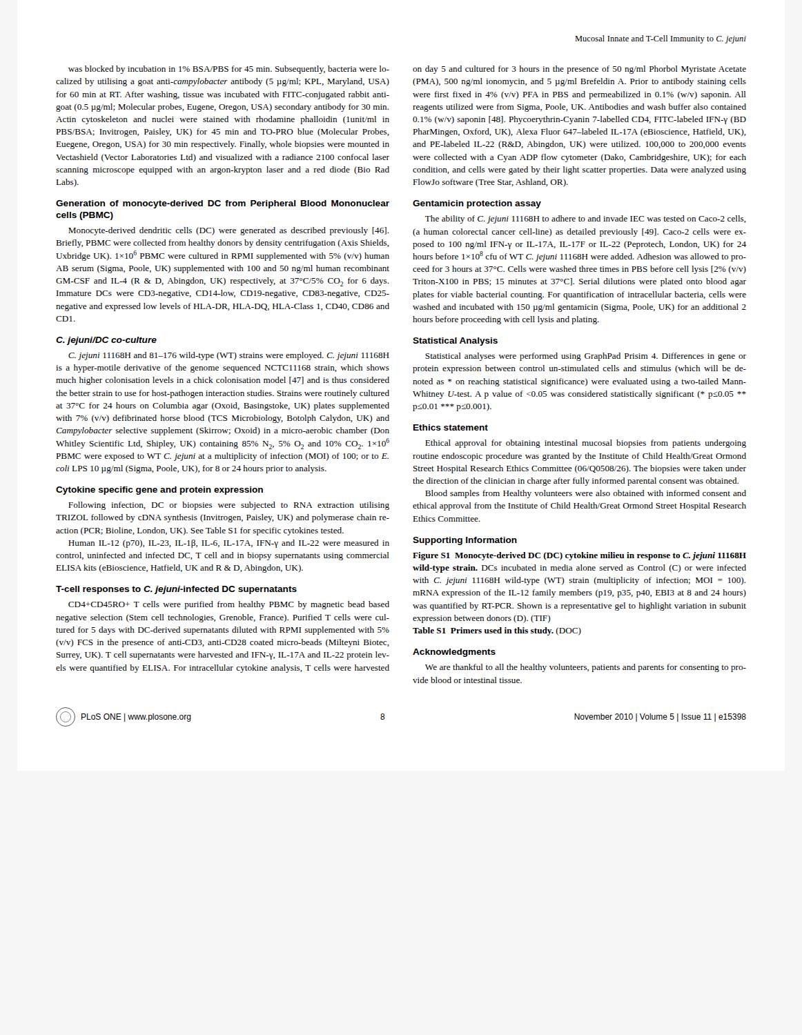Mucosal Innate and T-Cell Immunity to C. jejuni
was blocked by incubation in 1% BSA/PBS for 45 min. Subsequently, bacteria were localized by utilising a goat anti-campylobacter antibody (5 µg/ml; KPL, Maryland, USA) for 60 min at RT. After washing, tissue was incubated with FITC-conjugated rabbit anti-goat (0.5 µg/ml; Molecular probes, Eugene, Oregon, USA) secondary antibody for 30 min. Actin cytoskeleton and nuclei were stained with rhodamine phalloidin (1unit/ml in PBS/BSA; Invitrogen, Paisley, UK) for 45 min and TO-PRO blue (Molecular Probes, Euegene, Oregon, USA) for 30 min respectively. Finally, whole biopsies were mounted in Vectashield (Vector Laboratories Ltd) and visualized with a radiance 2100 confocal laser scanning microscope equipped with an argon-krypton laser and a red diode (Bio Rad Labs).
Generation of monocyte-derived DC from Peripheral Blood Mononuclear cells (PBMC)
Monocyte-derived dendritic cells (DC) were generated as described previously [46]. Briefly, PBMC were collected from healthy donors by density centrifugation (Axis Shields, Uxbridge UK). 1×106 PBMC were cultured in RPMI supplemented with 5% (v/v) human AB serum (Sigma, Poole, UK) supplemented with 100 and 50 ng/ml human recombinant GM-CSF and IL-4 (R & D, Abingdon, UK) respectively, at 37°C/5% CO2 for 6 days. Immature DCs were CD3-negative, CD14-low, CD19-negative, CD83-negative, CD25-negative and expressed low levels of HLA-DR, HLA-DQ, HLA-Class 1, CD40, CD86 and CD1.
C. jejuni/DC co-culture
C. jejuni 11168H and 81–176 wild-type (WT) strains were employed. C. jejuni 11168H is a hyper-motile derivative of the genome sequenced NCTC11168 strain, which shows much higher colonisation levels in a chick colonisation model [47] and is thus considered the better strain to use for host-pathogen interaction studies. Strains were routinely cultured at 37°C for 24 hours on Columbia agar (Oxoid, Basingstoke, UK) plates supplemented with 7% (v/v) defibrinated horse blood (TCS Microbiology, Botolph Calydon, UK) and Campylobacter selective supplement (Skirrow; Oxoid) in a micro-aerobic chamber (Don Whitley Scientific Ltd, Shipley, UK) containing 85% N2, 5% O2 and 10% CO2. 1×106 PBMC were exposed to WT C. jejuni at a multiplicity of infection (MOI) of 100; or to E. coli LPS 10 µg/ml (Sigma, Poole, UK), for 8 or 24 hours prior to analysis.
Cytokine specific gene and protein expression
Following infection, DC or biopsies were subjected to RNA extraction utilising TRIZOL followed by cDNA synthesis (Invitrogen, Paisley, UK) and polymerase chain reaction (PCR; Bioline, London, UK). See Table S1 for specific cytokines tested.
Human IL-12 (p70), IL-23, IL-1β, IL-6, IL-17A, IFN-γ and IL-22 were measured in control, uninfected and infected DC, T cell and in biopsy supernatants using commercial ELISA kits (eBioscience, Hatfield, UK and R & D, Abingdon, UK).
T-cell responses to C. jejuni-infected DC supernatants
CD4+CD45RO+ T cells were purified from healthy PBMC by magnetic bead based negative selection (Stem cell technologies, Grenoble, France). Purified T cells were cultured for 5 days with DC-derived supernatants diluted with RPMI supplemented with 5% (v/v) FCS in the presence of anti-CD3, anti-CD28 coated micro-beads (Milteyni Biotec, Surrey, UK). T cell supernatants were harvested and IFN-γ, IL-17A and IL-22 protein levels were quantified by ELISA. For intracellular cytokine analysis, T cells were harvested on day 5 and cultured for 3 hours in the presence of 50 ng/ml Phorbol Myristate Acetate (PMA), 500 ng/ml ionomycin, and 5 µg/ml Brefeldin A. Prior to antibody staining cells were first fixed in 4% (v/v) PFA in PBS and permeabilized in 0.1% (w/v) saponin. All reagents utilized were from Sigma, Poole, UK. Antibodies and wash buffer also contained 0.1% (w/v) saponin [48]. Phycoerythrin-Cyanin 7-labelled CD4, FITC-labeled IFN-γ (BD PharMingen, Oxford, UK), Alexa Fluor 647–labeled IL-17A (eBioscience, Hatfield, UK), and PE-labeled IL-22 (R&D, Abingdon, UK) were utilized. 100,000 to 200,000 events were collected with a Cyan ADP flow cytometer (Dako, Cambridgeshire, UK); for each condition, and cells were gated by their light scatter properties. Data were analyzed using FlowJo software (Tree Star, Ashland, OR).
Gentamicin protection assay
The ability of C. jejuni 11168H to adhere to and invade IEC was tested on Caco-2 cells, (a human colorectal cancer cell-line) as detailed previously [49]. Caco-2 cells were exposed to 100 ng/ml IFN-γ or IL-17A, IL-17F or IL-22 (Peprotech, London, UK) for 24 hours before 1×108 cfu of WT C. jejuni 11168H were added. Adhesion was allowed to proceed for 3 hours at 37°C. Cells were washed three times in PBS before cell lysis [2% (v/v) Triton-X100 in PBS; 15 minutes at 37°C]. Serial dilutions were plated onto blood agar plates for viable bacterial counting. For quantification of intracellular bacteria, cells were washed and incubated with 150 µg/ml gentamicin (Sigma, Poole, UK) for an additional 2 hours before proceeding with cell lysis and plating.
Statistical Analysis
Statistical analyses were performed using GraphPad Prisim 4. Differences in gene or protein expression between control un-stimulated cells and stimulus (which will be denoted as * on reaching statistical significance) were evaluated using a two-tailed Mann-Whitney U-test. A p value of <0.05 was considered statistically significant (* p≤0.05 ** p≤0.01 *** p≤0.001).
Ethics statement
Ethical approval for obtaining intestinal mucosal biopsies from patients undergoing routine endoscopic procedure was granted by the Institute of Child Health/Great Ormond Street Hospital Research Ethics Committee (06/Q0508/26). The biopsies were taken under the direction of the clinician in charge after fully informed parental consent was obtained.
Blood samples from Healthy volunteers were also obtained with informed consent and ethical approval from the Institute of Child Health/Great Ormond Street Hospital Research Ethics Committee.
Supporting Information
Figure S1 Monocyte-derived DC (DC) cytokine milieu in response to C. jejuni 11168H wild-type strain. DCs incubated in media alone served as Control (C) or were infected with C. jejuni 11168H wild-type (WT) strain (multiplicity of infection; MOI = 100). mRNA expression of the IL-12 family members (p19, p35, p40, EBI3 at 8 and 24 hours) was quantified by RT-PCR. Shown is a representative gel to highlight variation in subunit expression between donors (D). (TIF)
Table S1 Primers used in this study. (DOC)
Acknowledgments
We are thankful to all the healthy volunteers, patients and parents for consenting to provide blood or intestinal tissue.
PLoS ONE | www.plosone.org
8
November 2010 | Volume 5 | Issue 11 | e15398